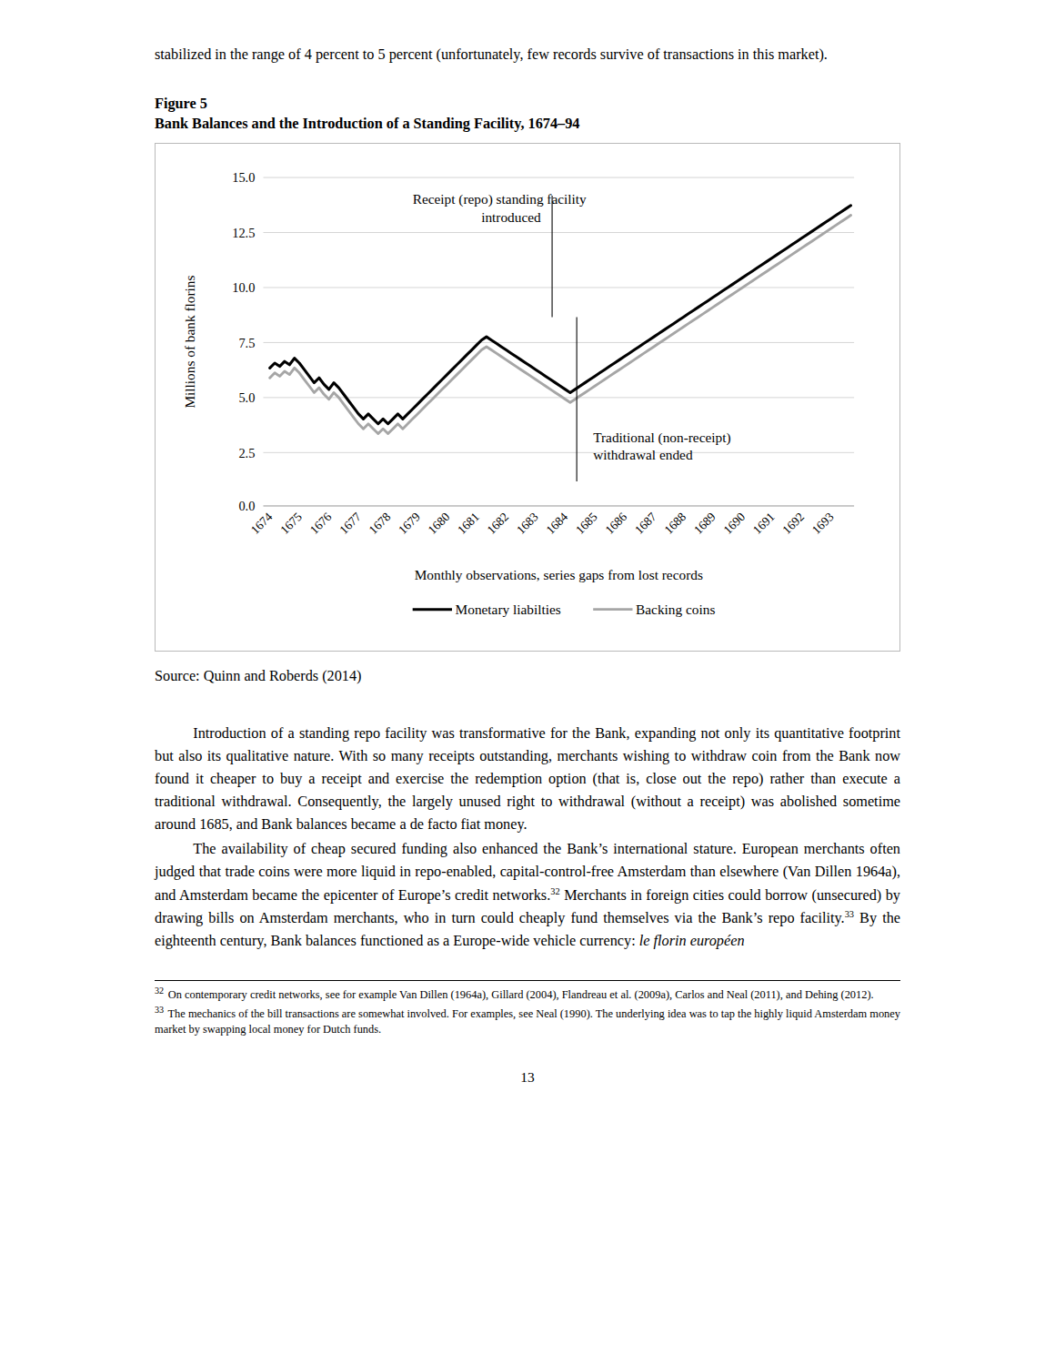stabilized in the range of 4 percent to 5 percent (unfortunately, few records survive of transactions in this market).
Figure 5
Bank Balances and the Introduction of a Standing Facility, 1674–94
Millions of bank florins 15.0 12.5 10.0 7.5 5.0 2.5 0.0 Receipt (repo) standing facility introduced Traditional (non-receipt) withdrawal ended 1674 1675 1676 1677 1678 1679 1680 1681 1682 1683 1684 1685 1686 1687 1688 1689 1690 1691 1692 1693 Monthly observations, series gaps from lost records Monetary liabilties Backing coins
Source: Quinn and Roberds (2014)
Introduction of a standing repo facility was transformative for the Bank, expanding not only its quantitative footprint but also its qualitative nature. With so many receipts outstanding, merchants wishing to withdraw coin from the Bank now found it cheaper to buy a receipt and exercise the redemption option (that is, close out the repo) rather than execute a traditional withdrawal. Consequently, the largely unused right to withdrawal (without a receipt) was abolished sometime around 1685, and Bank balances became a de facto fiat money.
The availability of cheap secured funding also enhanced the Bank’s international stature. European merchants often judged that trade coins were more liquid in repo-enabled, capital-control-free Amsterdam than elsewhere (Van Dillen 1964a), and Amsterdam became the epicenter of Europe’s credit networks.32 Merchants in foreign cities could borrow (unsecured) by drawing bills on Amsterdam merchants, who in turn could cheaply fund themselves via the Bank’s repo facility.33 By the eighteenth century, Bank balances functioned as a Europe-wide vehicle currency: le florin européen
32 On contemporary credit networks, see for example Van Dillen (1964a), Gillard (2004), Flandreau et al. (2009a), Carlos and Neal (2011), and Dehing (2012).
33 The mechanics of the bill transactions are somewhat involved. For examples, see Neal (1990). The underlying idea was to tap the highly liquid Amsterdam money market by swapping local money for Dutch funds.
13